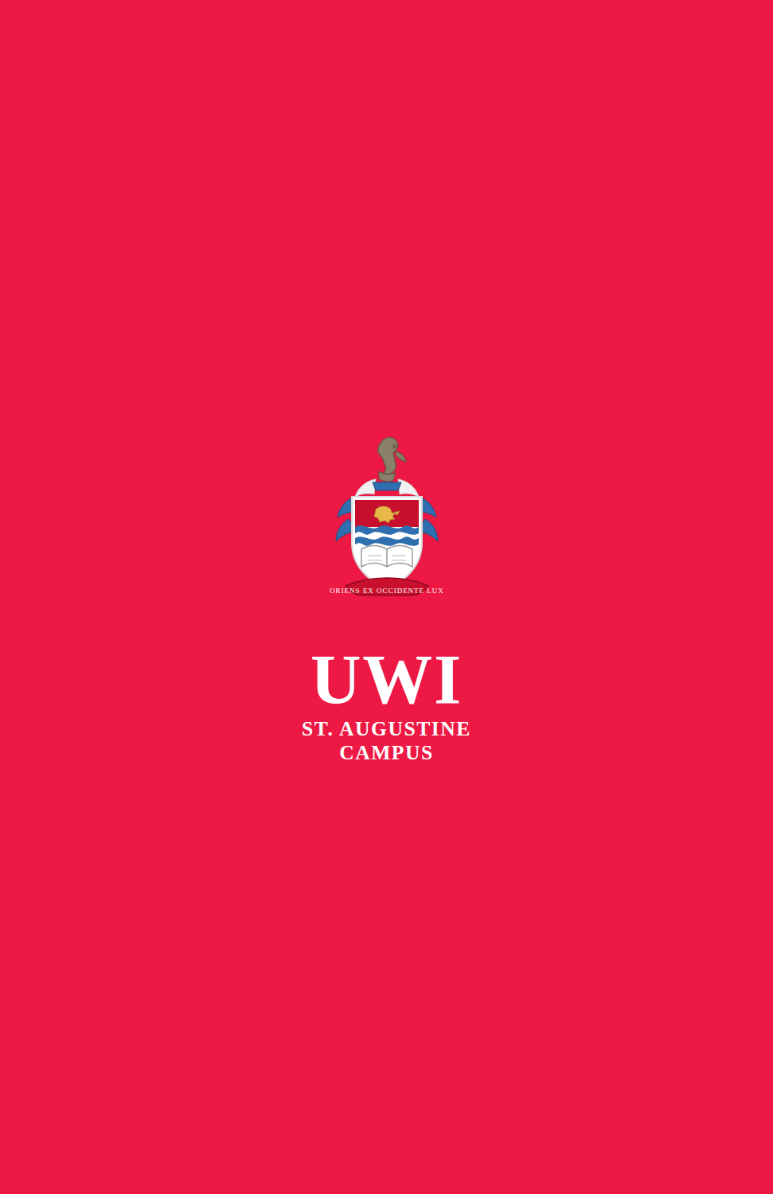UWI St. Augustine Campus
UWI Coat of Arms ORIENS EX OCCIDENTE LUX
The University of the West Indies coat of arms
UWI
St. Augustine
Campus